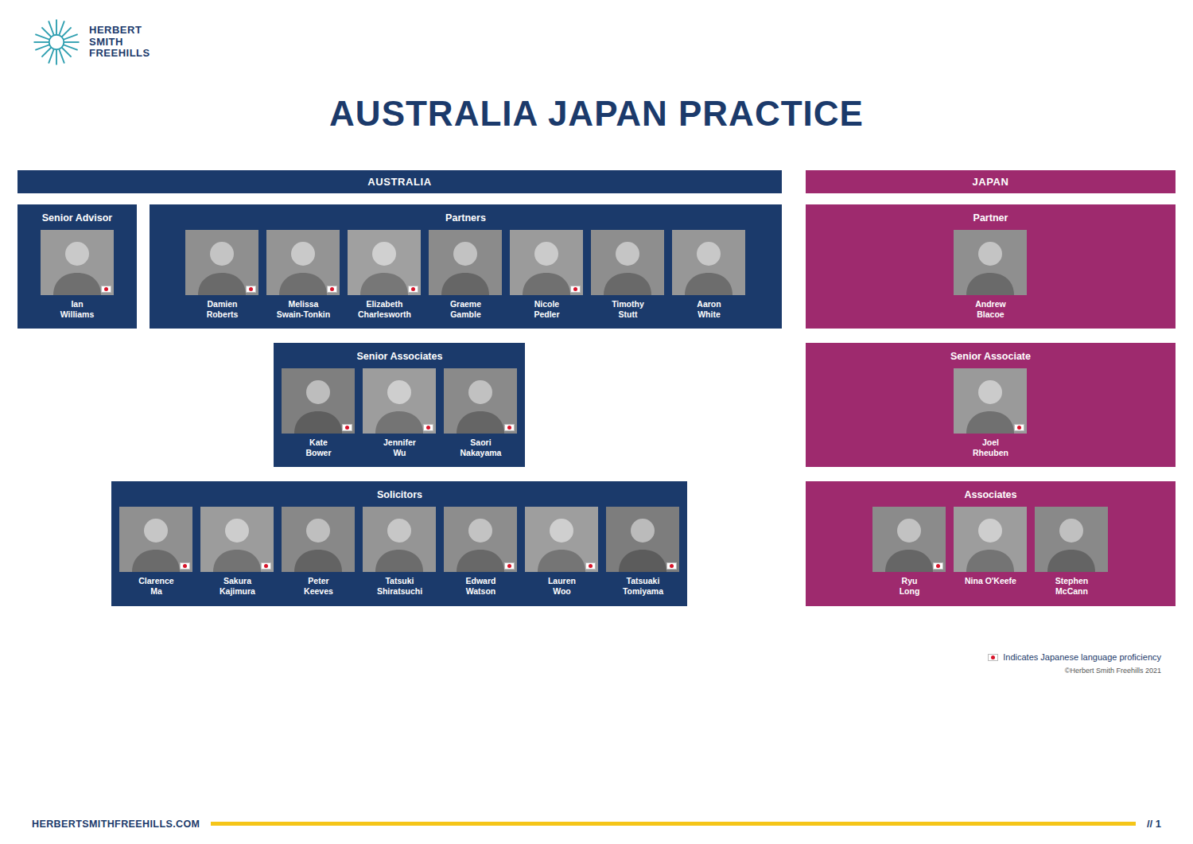Herbert
Smith
Freehills
AUSTRALIA JAPAN PRACTICE
AUSTRALIA
Senior Advisor
Ian
Williams
Partners
Damien
Roberts
Melissa
Swain-Tonkin
Elizabeth
Charlesworth
Graeme
Gamble
Nicole
Pedler
Timothy
Stutt
Aaron
White
Senior Associates
Kate
Bower
Jennifer
Wu
Saori
Nakayama
Solicitors
Clarence
Ma
Sakura
Kajimura
Peter
Keeves
Tatsuki
Shiratsuchi
Edward
Watson
Lauren
Woo
Tatsuaki
Tomiyama
JAPAN
Partner
Andrew
Blacoe
Senior Associate
Joel
Rheuben
Associates
Ryu
Long
Nina O'Keefe
Stephen
McCann
Indicates Japanese language proficiency
©Herbert Smith Freehills 2021
HERBERTSMITHFREEHILLS.COM // 1